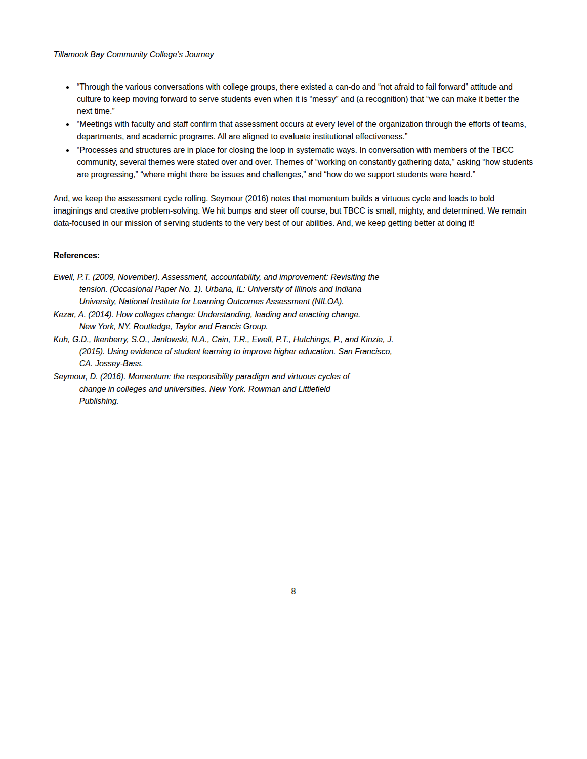Tillamook Bay Community College’s Journey
“Through the various conversations with college groups, there existed a can-do and “not afraid to fail forward” attitude and culture to keep moving forward to serve students even when it is “messy” and (a recognition) that “we can make it better the next time.”
“Meetings with faculty and staff confirm that assessment occurs at every level of the organization through the efforts of teams, departments, and academic programs. All are aligned to evaluate institutional effectiveness.”
“Processes and structures are in place for closing the loop in systematic ways. In conversation with members of the TBCC community, several themes were stated over and over. Themes of “working on constantly gathering data,” asking “how students are progressing,” “where might there be issues and challenges,” and “how do we support students were heard.”
And, we keep the assessment cycle rolling. Seymour (2016) notes that momentum builds a virtuous cycle and leads to bold imaginings and creative problem-solving. We hit bumps and steer off course, but TBCC is small, mighty, and determined. We remain data-focused in our mission of serving students to the very best of our abilities. And, we keep getting better at doing it!
References:
Ewell, P.T. (2009, November). Assessment, accountability, and improvement: Revisiting the tension. (Occasional Paper No. 1). Urbana, IL: University of Illinois and Indiana University, National Institute for Learning Outcomes Assessment (NILOA).
Kezar, A. (2014). How colleges change: Understanding, leading and enacting change. New York, NY. Routledge, Taylor and Francis Group.
Kuh, G.D., Ikenberry, S.O., Janlowski, N.A., Cain, T.R., Ewell, P.T., Hutchings, P., and Kinzie, J. (2015). Using evidence of student learning to improve higher education. San Francisco, CA. Jossey-Bass.
Seymour, D. (2016). Momentum: the responsibility paradigm and virtuous cycles of change in colleges and universities. New York. Rowman and Littlefield Publishing.
8